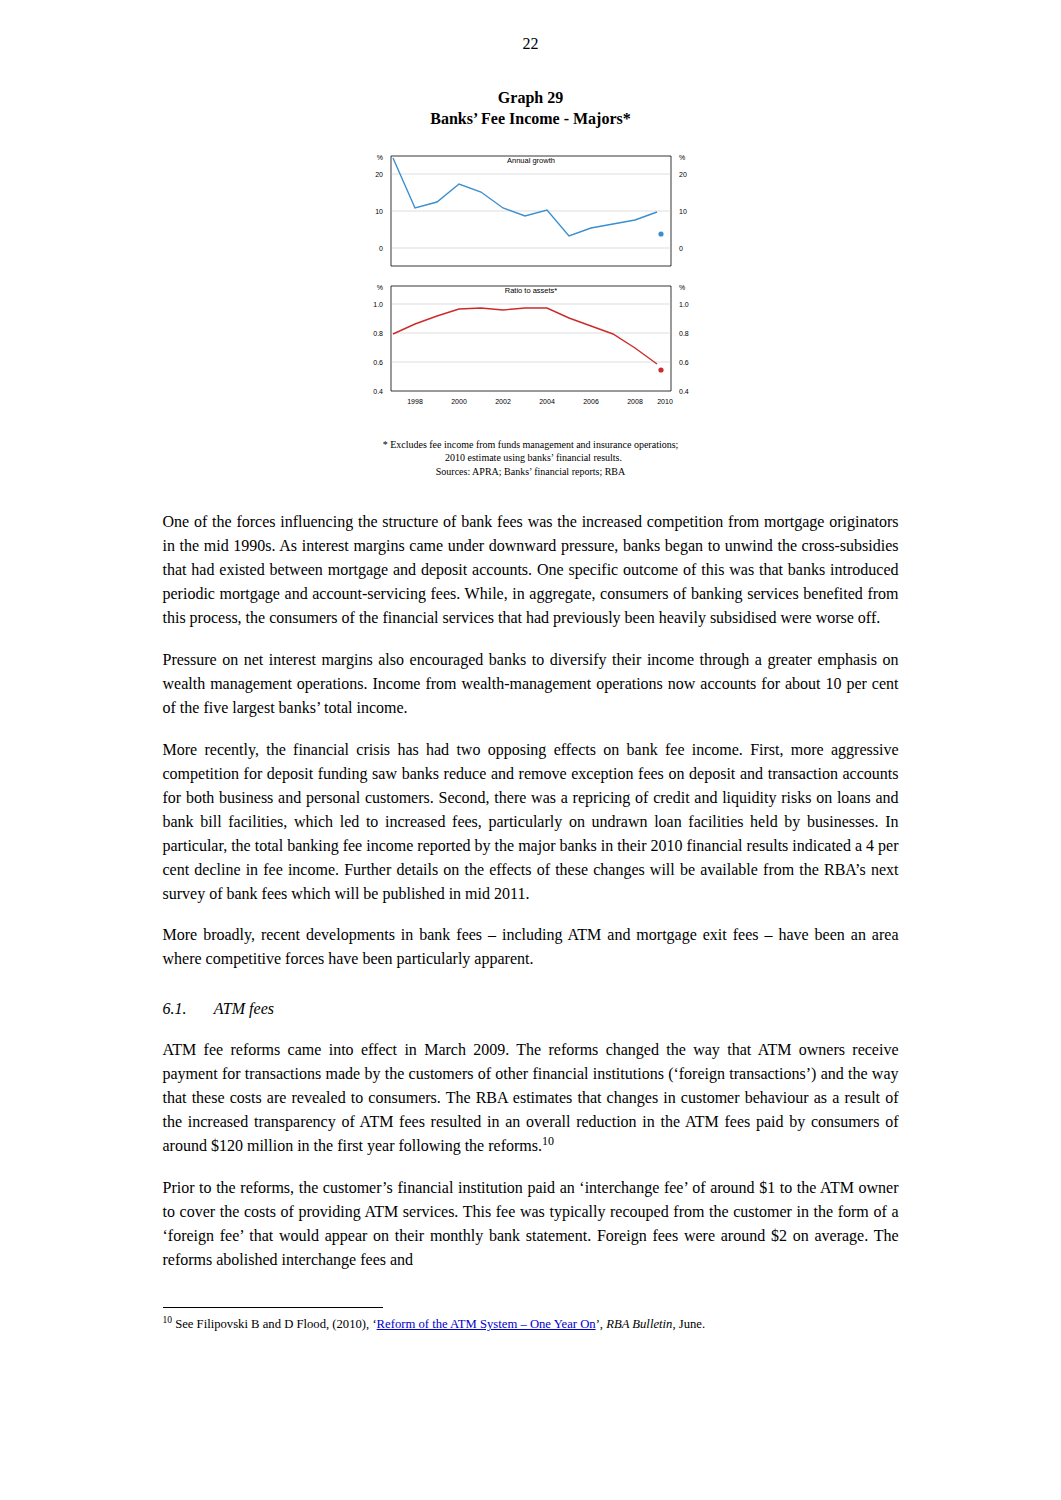22
Graph 29
Banks’ Fee Income - Majors*
% 20 10 0 % 20 10 0 Annual growth % 1.0 0.8 0.6 0.4 % 1.0 0.8 0.6 0.4 Ratio to assets* 1998 2000 2002 2004 2006 2008 2010
* Excludes fee income from funds management and insurance operations; 2010 estimate using banks’ financial results. Sources: APRA; Banks’ financial reports; RBA
One of the forces influencing the structure of bank fees was the increased competition from mortgage originators in the mid 1990s. As interest margins came under downward pressure, banks began to unwind the cross-subsidies that had existed between mortgage and deposit accounts. One specific outcome of this was that banks introduced periodic mortgage and account-servicing fees. While, in aggregate, consumers of banking services benefited from this process, the consumers of the financial services that had previously been heavily subsidised were worse off.
Pressure on net interest margins also encouraged banks to diversify their income through a greater emphasis on wealth management operations. Income from wealth-management operations now accounts for about 10 per cent of the five largest banks’ total income.
More recently, the financial crisis has had two opposing effects on bank fee income. First, more aggressive competition for deposit funding saw banks reduce and remove exception fees on deposit and transaction accounts for both business and personal customers. Second, there was a repricing of credit and liquidity risks on loans and bank bill facilities, which led to increased fees, particularly on undrawn loan facilities held by businesses. In particular, the total banking fee income reported by the major banks in their 2010 financial results indicated a 4 per cent decline in fee income. Further details on the effects of these changes will be available from the RBA’s next survey of bank fees which will be published in mid 2011.
More broadly, recent developments in bank fees – including ATM and mortgage exit fees – have been an area where competitive forces have been particularly apparent.
6.1. ATM fees
ATM fee reforms came into effect in March 2009. The reforms changed the way that ATM owners receive payment for transactions made by the customers of other financial institutions (‘foreign transactions’) and the way that these costs are revealed to consumers. The RBA estimates that changes in customer behaviour as a result of the increased transparency of ATM fees resulted in an overall reduction in the ATM fees paid by consumers of around $120 million in the first year following the reforms.10
Prior to the reforms, the customer’s financial institution paid an ‘interchange fee’ of around $1 to the ATM owner to cover the costs of providing ATM services. This fee was typically recouped from the customer in the form of a ‘foreign fee’ that would appear on their monthly bank statement. Foreign fees were around $2 on average. The reforms abolished interchange fees and
10 See Filipovski B and D Flood, (2010), ‘Reform of the ATM System – One Year On’, RBA Bulletin, June.